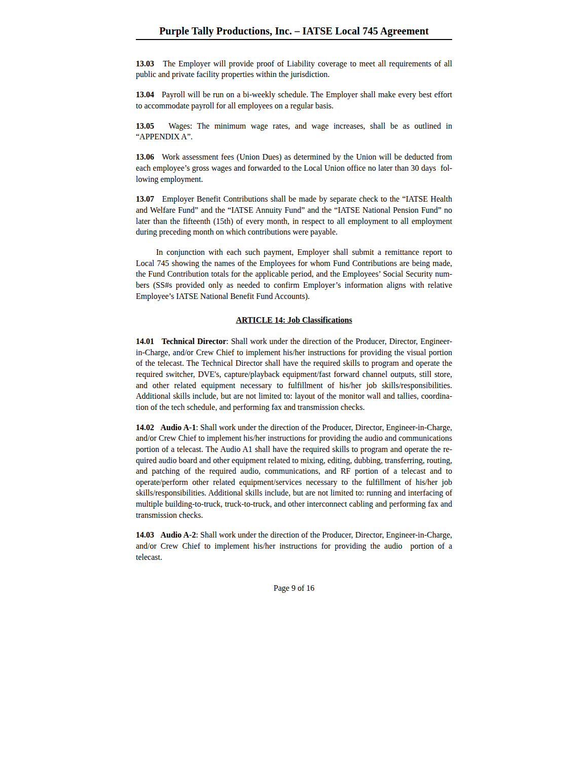Purple Tally Productions, Inc. – IATSE Local 745 Agreement
13.03 The Employer will provide proof of Liability coverage to meet all requirements of all public and private facility properties within the jurisdiction.
13.04 Payroll will be run on a bi-weekly schedule. The Employer shall make every best effort to accommodate payroll for all employees on a regular basis.
13.05 Wages: The minimum wage rates, and wage increases, shall be as outlined in “APPENDIX A”.
13.06 Work assessment fees (Union Dues) as determined by the Union will be deducted from each employee’s gross wages and forwarded to the Local Union office no later than 30 days following employment.
13.07 Employer Benefit Contributions shall be made by separate check to the “IATSE Health and Welfare Fund” and the “IATSE Annuity Fund” and the “IATSE National Pension Fund” no later than the fifteenth (15th) of every month, in respect to all employment to all employment during preceding month on which contributions were payable.
In conjunction with each such payment, Employer shall submit a remittance report to Local 745 showing the names of the Employees for whom Fund Contributions are being made, the Fund Contribution totals for the applicable period, and the Employees’ Social Security numbers (SS#s provided only as needed to confirm Employer’s information aligns with relative Employee’s IATSE National Benefit Fund Accounts).
ARTICLE 14: Job Classifications
14.01 Technical Director: Shall work under the direction of the Producer, Director, Engineer-in-Charge, and/or Crew Chief to implement his/her instructions for providing the visual portion of the telecast. The Technical Director shall have the required skills to program and operate the required switcher, DVE's, capture/playback equipment/fast forward channel outputs, still store, and other related equipment necessary to fulfillment of his/her job skills/responsibilities. Additional skills include, but are not limited to: layout of the monitor wall and tallies, coordination of the tech schedule, and performing fax and transmission checks.
14.02 Audio A-1: Shall work under the direction of the Producer, Director, Engineer-in-Charge, and/or Crew Chief to implement his/her instructions for providing the audio and communications portion of a telecast. The Audio A1 shall have the required skills to program and operate the required audio board and other equipment related to mixing, editing, dubbing, transferring, routing, and patching of the required audio, communications, and RF portion of a telecast and to operate/perform other related equipment/services necessary to the fulfillment of his/her job skills/responsibilities. Additional skills include, but are not limited to: running and interfacing of multiple building-to-truck, truck-to-truck, and other interconnect cabling and performing fax and transmission checks.
14.03 Audio A-2: Shall work under the direction of the Producer, Director, Engineer-in-Charge, and/or Crew Chief to implement his/her instructions for providing the audio portion of a telecast.
Page 9 of 16